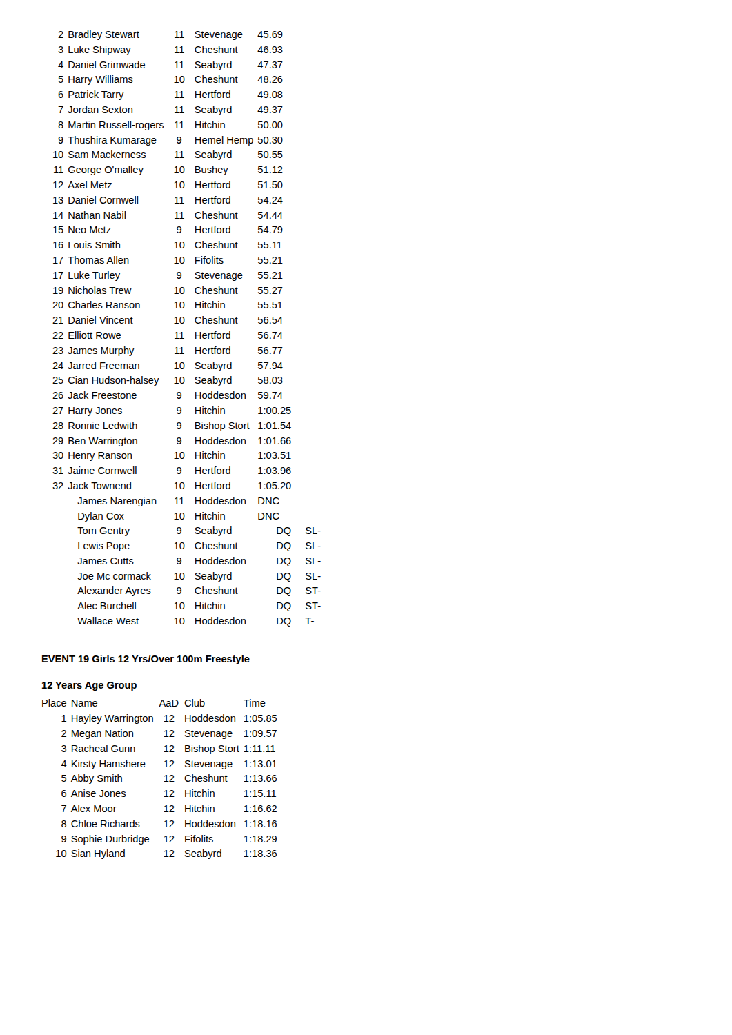| 2 | Bradley Stewart | 11 | Stevenage | 45.69 | |
| 3 | Luke Shipway | 11 | Cheshunt | 46.93 | |
| 4 | Daniel Grimwade | 11 | Seabyrd | 47.37 | |
| 5 | Harry Williams | 10 | Cheshunt | 48.26 | |
| 6 | Patrick Tarry | 11 | Hertford | 49.08 | |
| 7 | Jordan Sexton | 11 | Seabyrd | 49.37 | |
| 8 | Martin Russell-rogers | 11 | Hitchin | 50.00 | |
| 9 | Thushira Kumarage | 9 | Hemel Hemp | 50.30 | |
| 10 | Sam Mackerness | 11 | Seabyrd | 50.55 | |
| 11 | George O'malley | 10 | Bushey | 51.12 | |
| 12 | Axel Metz | 10 | Hertford | 51.50 | |
| 13 | Daniel Cornwell | 11 | Hertford | 54.24 | |
| 14 | Nathan Nabil | 11 | Cheshunt | 54.44 | |
| 15 | Neo Metz | 9 | Hertford | 54.79 | |
| 16 | Louis Smith | 10 | Cheshunt | 55.11 | |
| 17 | Thomas Allen | 10 | Fifolits | 55.21 | |
| 17 | Luke Turley | 9 | Stevenage | 55.21 | |
| 19 | Nicholas Trew | 10 | Cheshunt | 55.27 | |
| 20 | Charles Ranson | 10 | Hitchin | 55.51 | |
| 21 | Daniel Vincent | 10 | Cheshunt | 56.54 | |
| 22 | Elliott Rowe | 11 | Hertford | 56.74 | |
| 23 | James Murphy | 11 | Hertford | 56.77 | |
| 24 | Jarred Freeman | 10 | Seabyrd | 57.94 | |
| 25 | Cian Hudson-halsey | 10 | Seabyrd | 58.03 | |
| 26 | Jack Freestone | 9 | Hoddesdon | 59.74 | |
| 27 | Harry Jones | 9 | Hitchin | 1:00.25 | |
| 28 | Ronnie Ledwith | 9 | Bishop Stort | 1:01.54 | |
| 29 | Ben Warrington | 9 | Hoddesdon | 1:01.66 | |
| 30 | Henry Ranson | 10 | Hitchin | 1:03.51 | |
| 31 | Jaime Cornwell | 9 | Hertford | 1:03.96 | |
| 32 | Jack Townend | 10 | Hertford | 1:05.20 | |
| | James Narengian | 11 | Hoddesdon | DNC | |
| | Dylan Cox | 10 | Hitchin | DNC | |
| | Tom Gentry | 9 | Seabyrd | DQ | SL- |
| | Lewis Pope | 10 | Cheshunt | DQ | SL- |
| | James Cutts | 9 | Hoddesdon | DQ | SL- |
| | Joe Mc cormack | 10 | Seabyrd | DQ | SL- |
| | Alexander Ayres | 9 | Cheshunt | DQ | ST- |
| | Alec Burchell | 10 | Hitchin | DQ | ST- |
| | Wallace West | 10 | Hoddesdon | DQ | T- |
EVENT 19 Girls 12 Yrs/Over 100m Freestyle
12 Years Age Group
| Place | Name | AaD | Club | Time |
| 1 | Hayley Warrington | 12 | Hoddesdon | 1:05.85 |
| 2 | Megan Nation | 12 | Stevenage | 1:09.57 |
| 3 | Racheal Gunn | 12 | Bishop Stort | 1:11.11 |
| 4 | Kirsty Hamshere | 12 | Stevenage | 1:13.01 |
| 5 | Abby Smith | 12 | Cheshunt | 1:13.66 |
| 6 | Anise Jones | 12 | Hitchin | 1:15.11 |
| 7 | Alex Moor | 12 | Hitchin | 1:16.62 |
| 8 | Chloe Richards | 12 | Hoddesdon | 1:18.16 |
| 9 | Sophie Durbridge | 12 | Fifolits | 1:18.29 |
| 10 | Sian Hyland | 12 | Seabyrd | 1:18.36 |